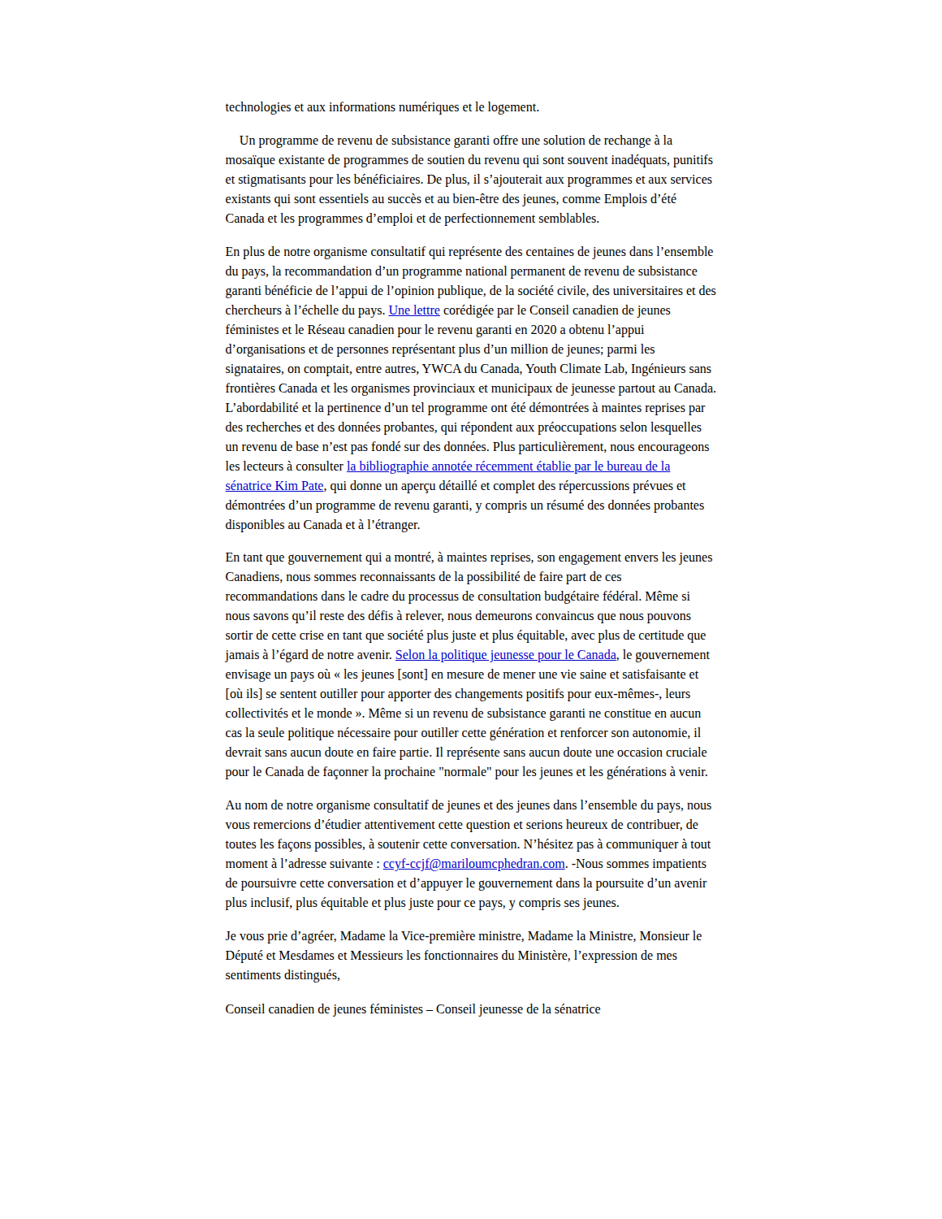technologies et aux informations numériques et le logement.
Un programme de revenu de subsistance garanti offre une solution de rechange à la mosaïque existante de programmes de soutien du revenu qui sont souvent inadéquats, punitifs et stigmatisants pour les bénéficiaires. De plus, il s’ajouterait aux programmes et aux services existants qui sont essentiels au succès et au bien-être des jeunes, comme Emplois d’été Canada et les programmes d’emploi et de perfectionnement semblables.
En plus de notre organisme consultatif qui représente des centaines de jeunes dans l’ensemble du pays, la recommandation d’un programme national permanent de revenu de subsistance garanti bénéficie de l’appui de l’opinion publique, de la société civile, des universitaires et des chercheurs à l’échelle du pays. Une lettre corédigée par le Conseil canadien de jeunes féministes et le Réseau canadien pour le revenu garanti en 2020 a obtenu l’appui d’organisations et de personnes représentant plus d’un million de jeunes; parmi les signataires, on comptait, entre autres, YWCA du Canada, Youth Climate Lab, Ingénieurs sans frontières Canada et les organismes provinciaux et municipaux de jeunesse partout au Canada. L’abordabilité et la pertinence d’un tel programme ont été démontrées à maintes reprises par des recherches et des données probantes, qui répondent aux préoccupations selon lesquelles un revenu de base n’est pas fondé sur des données. Plus particulièrement, nous encourageons les lecteurs à consulter la bibliographie annotée récemment établie par le bureau de la sénatrice Kim Pate, qui donne un aperçu détaillé et complet des répercussions prévues et démontrées d’un programme de revenu garanti, y compris un résumé des données probantes disponibles au Canada et à l’étranger.
En tant que gouvernement qui a montré, à maintes reprises, son engagement envers les jeunes Canadiens, nous sommes reconnaissants de la possibilité de faire part de ces recommandations dans le cadre du processus de consultation budgétaire fédéral. Même si nous savons qu’il reste des défis à relever, nous demeurons convaincus que nous pouvons sortir de cette crise en tant que société plus juste et plus équitable, avec plus de certitude que jamais à l’égard de notre avenir. Selon la politique jeunesse pour le Canada, le gouvernement envisage un pays où « les jeunes [sont] en mesure de mener une vie saine et satisfaisante et [où ils] se sentent outiller pour apporter des changements positifs pour eux-mêmes-, leurs collectivités et le monde ». Même si un revenu de subsistance garanti ne constitue en aucun cas la seule politique nécessaire pour outiller cette génération et renforcer son autonomie, il devrait sans aucun doute en faire partie. Il représente sans aucun doute une occasion cruciale pour le Canada de façonner la prochaine "normale" pour les jeunes et les générations à venir.
Au nom de notre organisme consultatif de jeunes et des jeunes dans l’ensemble du pays, nous vous remercions d’étudier attentivement cette question et serions heureux de contribuer, de toutes les façons possibles, à soutenir cette conversation. N’hésitez pas à communiquer à tout moment à l’adresse suivante : ccyf-ccjf@mariloumcphedran.com. -Nous sommes impatients de poursuivre cette conversation et d’appuyer le gouvernement dans la poursuite d’un avenir plus inclusif, plus équitable et plus juste pour ce pays, y compris ses jeunes.
Je vous prie d’agréer, Madame la Vice-première ministre, Madame la Ministre, Monsieur le Député et Mesdames et Messieurs les fonctionnaires du Ministère, l’expression de mes sentiments distingués,
Conseil canadien de jeunes féministes – Conseil jeunesse de la sénatrice